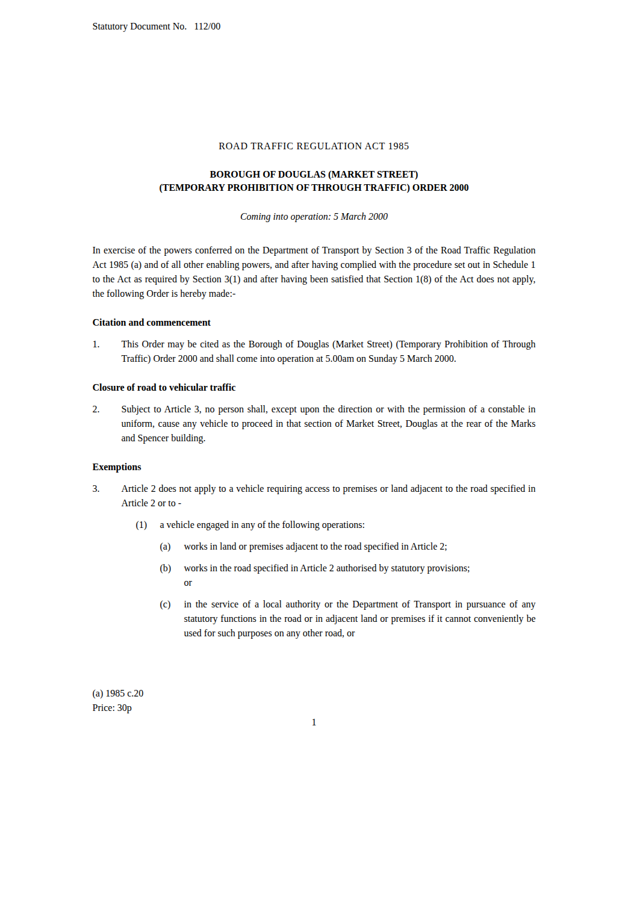Statutory Document No. 112/00
ROAD TRAFFIC REGULATION ACT 1985
BOROUGH OF DOUGLAS (MARKET STREET)
(TEMPORARY PROHIBITION OF THROUGH TRAFFIC) ORDER 2000
Coming into operation: 5 March 2000
In exercise of the powers conferred on the Department of Transport by Section 3 of the Road Traffic Regulation Act 1985 (a) and of all other enabling powers, and after having complied with the procedure set out in Schedule 1 to the Act as required by Section 3(1) and after having been satisfied that Section 1(8) of the Act does not apply, the following Order is hereby made:-
Citation and commencement
1.
This Order may be cited as the Borough of Douglas (Market Street) (Temporary Prohibition of Through Traffic) Order 2000 and shall come into operation at 5.00am on Sunday 5 March 2000.
Closure of road to vehicular traffic
2.
Subject to Article 3, no person shall, except upon the direction or with the permission of a constable in uniform, cause any vehicle to proceed in that section of Market Street, Douglas at the rear of the Marks and Spencer building.
Exemptions
3.
Article 2 does not apply to a vehicle requiring access to premises or land adjacent to the road specified in Article 2 or to -
(1) a vehicle engaged in any of the following operations:
(a) works in land or premises adjacent to the road specified in Article 2;
(b) works in the road specified in Article 2 authorised by statutory provisions;
or
(c) in the service of a local authority or the Department of Transport in pursuance of any statutory functions in the road or in adjacent land or premises if it cannot conveniently be used for such purposes on any other road, or
(a) 1985 c.20
Price: 30p
1